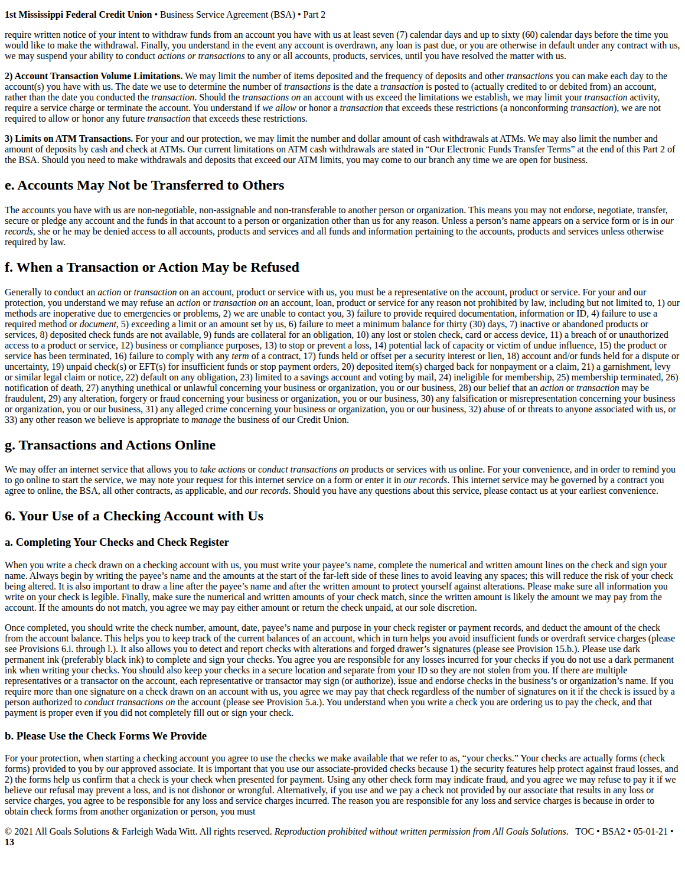1st Mississippi Federal Credit Union • Business Service Agreement (BSA) • Part 2
require written notice of your intent to withdraw funds from an account you have with us at least seven (7) calendar days and up to sixty (60) calendar days before the time you would like to make the withdrawal. Finally, you understand in the event any account is overdrawn, any loan is past due, or you are otherwise in default under any contract with us, we may suspend your ability to conduct actions or transactions to any or all accounts, products, services, until you have resolved the matter with us.
2) Account Transaction Volume Limitations. We may limit the number of items deposited and the frequency of deposits and other transactions you can make each day to the account(s) you have with us. The date we use to determine the number of transactions is the date a transaction is posted to (actually credited to or debited from) an account, rather than the date you conducted the transaction. Should the transactions on an account with us exceed the limitations we establish, we may limit your transaction activity, require a service charge or terminate the account. You understand if we allow or honor a transaction that exceeds these restrictions (a nonconforming transaction), we are not required to allow or honor any future transaction that exceeds these restrictions.
3) Limits on ATM Transactions. For your and our protection, we may limit the number and dollar amount of cash withdrawals at ATMs. We may also limit the number and amount of deposits by cash and check at ATMs. Our current limitations on ATM cash withdrawals are stated in “Our Electronic Funds Transfer Terms” at the end of this Part 2 of the BSA. Should you need to make withdrawals and deposits that exceed our ATM limits, you may come to our branch any time we are open for business.
e. Accounts May Not be Transferred to Others
The accounts you have with us are non-negotiable, non-assignable and non-transferable to another person or organization. This means you may not endorse, negotiate, transfer, secure or pledge any account and the funds in that account to a person or organization other than us for any reason. Unless a person’s name appears on a service form or is in our records, she or he may be denied access to all accounts, products and services and all funds and information pertaining to the accounts, products and services unless otherwise required by law.
f. When a Transaction or Action May be Refused
Generally to conduct an action or transaction on an account, product or service with us, you must be a representative on the account, product or service. For your and our protection, you understand we may refuse an action or transaction on an account, loan, product or service for any reason not prohibited by law, including but not limited to, 1) our methods are inoperative due to emergencies or problems, 2) we are unable to contact you, 3) failure to provide required documentation, information or ID, 4) failure to use a required method or document, 5) exceeding a limit or an amount set by us, 6) failure to meet a minimum balance for thirty (30) days, 7) inactive or abandoned products or services, 8) deposited check funds are not available, 9) funds are collateral for an obligation, 10) any lost or stolen check, card or access device, 11) a breach of or unauthorized access to a product or service, 12) business or compliance purposes, 13) to stop or prevent a loss, 14) potential lack of capacity or victim of undue influence, 15) the product or service has been terminated, 16) failure to comply with any term of a contract, 17) funds held or offset per a security interest or lien, 18) account and/or funds held for a dispute or uncertainty, 19) unpaid check(s) or EFT(s) for insufficient funds or stop payment orders, 20) deposited item(s) charged back for nonpayment or a claim, 21) a garnishment, levy or similar legal claim or notice, 22) default on any obligation, 23) limited to a savings account and voting by mail, 24) ineligible for membership, 25) membership terminated, 26) notification of death, 27) anything unethical or unlawful concerning your business or organization, you or our business, 28) our belief that an action or transaction may be fraudulent, 29) any alteration, forgery or fraud concerning your business or organization, you or our business, 30) any falsification or misrepresentation concerning your business or organization, you or our business, 31) any alleged crime concerning your business or organization, you or our business, 32) abuse of or threats to anyone associated with us, or 33) any other reason we believe is appropriate to manage the business of our Credit Union.
g. Transactions and Actions Online
We may offer an internet service that allows you to take actions or conduct transactions on products or services with us online. For your convenience, and in order to remind you to go online to start the service, we may note your request for this internet service on a form or enter it in our records. This internet service may be governed by a contract you agree to online, the BSA, all other contracts, as applicable, and our records. Should you have any questions about this service, please contact us at your earliest convenience.
6. Your Use of a Checking Account with Us
a. Completing Your Checks and Check Register
When you write a check drawn on a checking account with us, you must write your payee’s name, complete the numerical and written amount lines on the check and sign your name. Always begin by writing the payee’s name and the amounts at the start of the far-left side of these lines to avoid leaving any spaces; this will reduce the risk of your check being altered. It is also important to draw a line after the payee’s name and after the written amount to protect yourself against alterations. Please make sure all information you write on your check is legible. Finally, make sure the numerical and written amounts of your check match, since the written amount is likely the amount we may pay from the account. If the amounts do not match, you agree we may pay either amount or return the check unpaid, at our sole discretion.
Once completed, you should write the check number, amount, date, payee’s name and purpose in your check register or payment records, and deduct the amount of the check from the account balance. This helps you to keep track of the current balances of an account, which in turn helps you avoid insufficient funds or overdraft service charges (please see Provisions 6.i. through l.). It also allows you to detect and report checks with alterations and forged drawer’s signatures (please see Provision 15.b.). Please use dark permanent ink (preferably black ink) to complete and sign your checks. You agree you are responsible for any losses incurred for your checks if you do not use a dark permanent ink when writing your checks. You should also keep your checks in a secure location and separate from your ID so they are not stolen from you. If there are multiple representatives or a transactor on the account, each representative or transactor may sign (or authorize), issue and endorse checks in the business’s or organization’s name. If you require more than one signature on a check drawn on an account with us, you agree we may pay that check regardless of the number of signatures on it if the check is issued by a person authorized to conduct transactions on the account (please see Provision 5.a.). You understand when you write a check you are ordering us to pay the check, and that payment is proper even if you did not completely fill out or sign your check.
b. Please Use the Check Forms We Provide
For your protection, when starting a checking account you agree to use the checks we make available that we refer to as, “your checks.” Your checks are actually forms (check forms) provided to you by our approved associate. It is important that you use our associate-provided checks because 1) the security features help protect against fraud losses, and 2) the forms help us confirm that a check is your check when presented for payment. Using any other check form may indicate fraud, and you agree we may refuse to pay it if we believe our refusal may prevent a loss, and is not dishonor or wrongful. Alternatively, if you use and we pay a check not provided by our associate that results in any loss or service charges, you agree to be responsible for any loss and service charges incurred. The reason you are responsible for any loss and service charges is because in order to obtain check forms from another organization or person, you must
© 2021 All Goals Solutions & Farleigh Wada Witt. All rights reserved. Reproduction prohibited without written permission from All Goals Solutions. TOC • BSA2 • 05-01-21 • 13